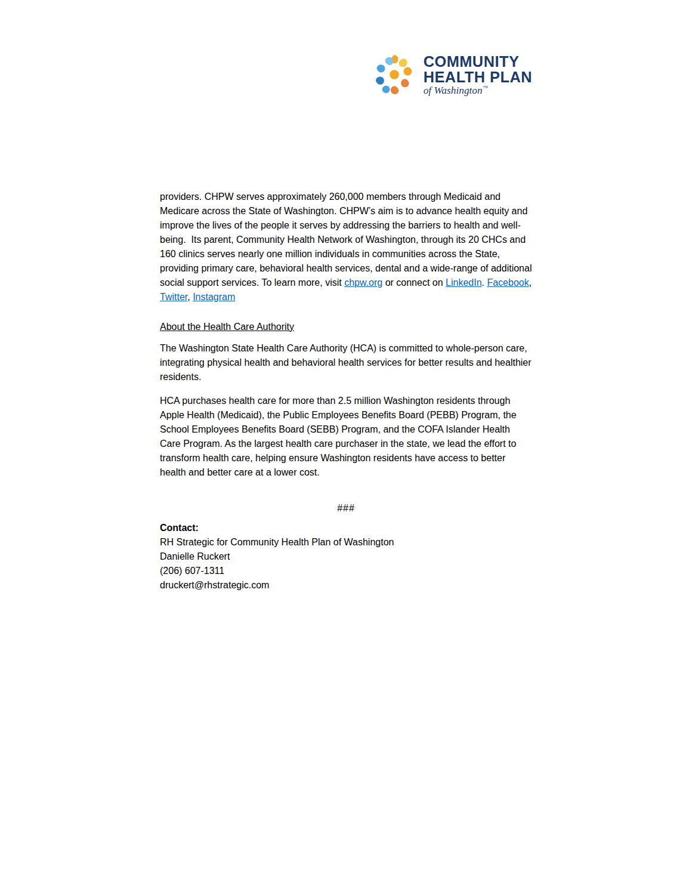COMMUNITY HEALTH PLAN of Washington™
providers. CHPW serves approximately 260,000 members through Medicaid and Medicare across the State of Washington. CHPW’s aim is to advance health equity and improve the lives of the people it serves by addressing the barriers to health and well-being. Its parent, Community Health Network of Washington, through its 20 CHCs and 160 clinics serves nearly one million individuals in communities across the State, providing primary care, behavioral health services, dental and a wide-range of additional social support services. To learn more, visit chpw.org or connect on LinkedIn. Facebook, Twitter, Instagram
About the Health Care Authority
The Washington State Health Care Authority (HCA) is committed to whole-person care, integrating physical health and behavioral health services for better results and healthier residents.
HCA purchases health care for more than 2.5 million Washington residents through Apple Health (Medicaid), the Public Employees Benefits Board (PEBB) Program, the School Employees Benefits Board (SEBB) Program, and the COFA Islander Health Care Program. As the largest health care purchaser in the state, we lead the effort to transform health care, helping ensure Washington residents have access to better health and better care at a lower cost.
###
Contact:
RH Strategic for Community Health Plan of Washington
Danielle Ruckert
(206) 607-1311
druckert@rhstrategic.com